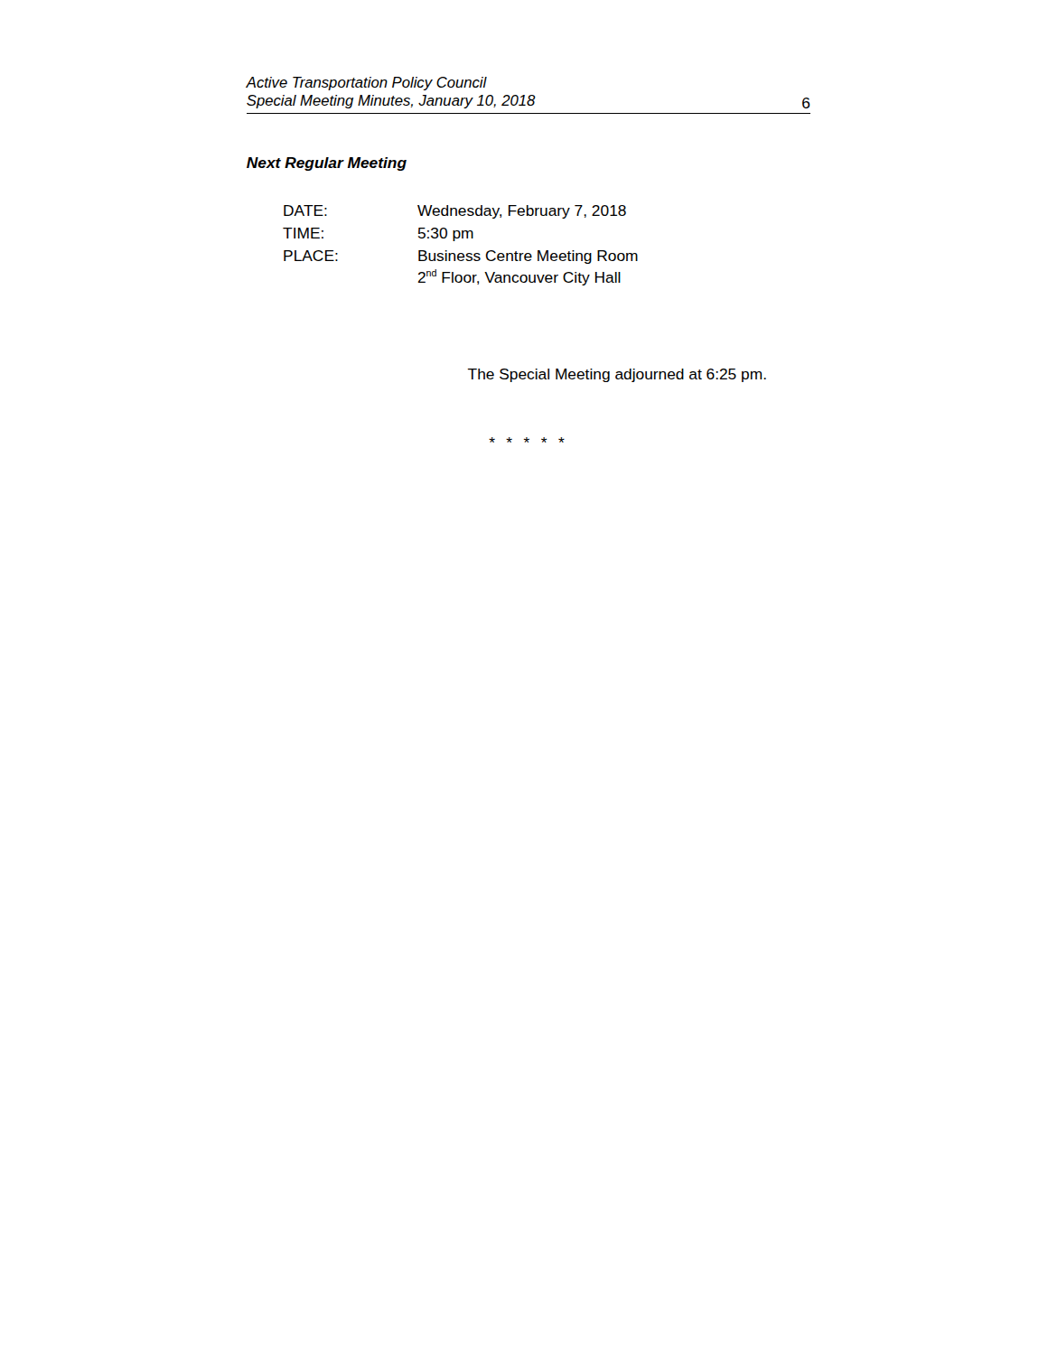6
Active Transportation Policy Council
Special Meeting Minutes, January 10, 2018
Next Regular Meeting
| DATE: | Wednesday, February 7, 2018 |
| TIME: | 5:30 pm |
| PLACE: | Business Centre Meeting Room 2 nd Floor, Vancouver City Hall |
The Special Meeting adjourned at 6:25 pm.
* * * * *